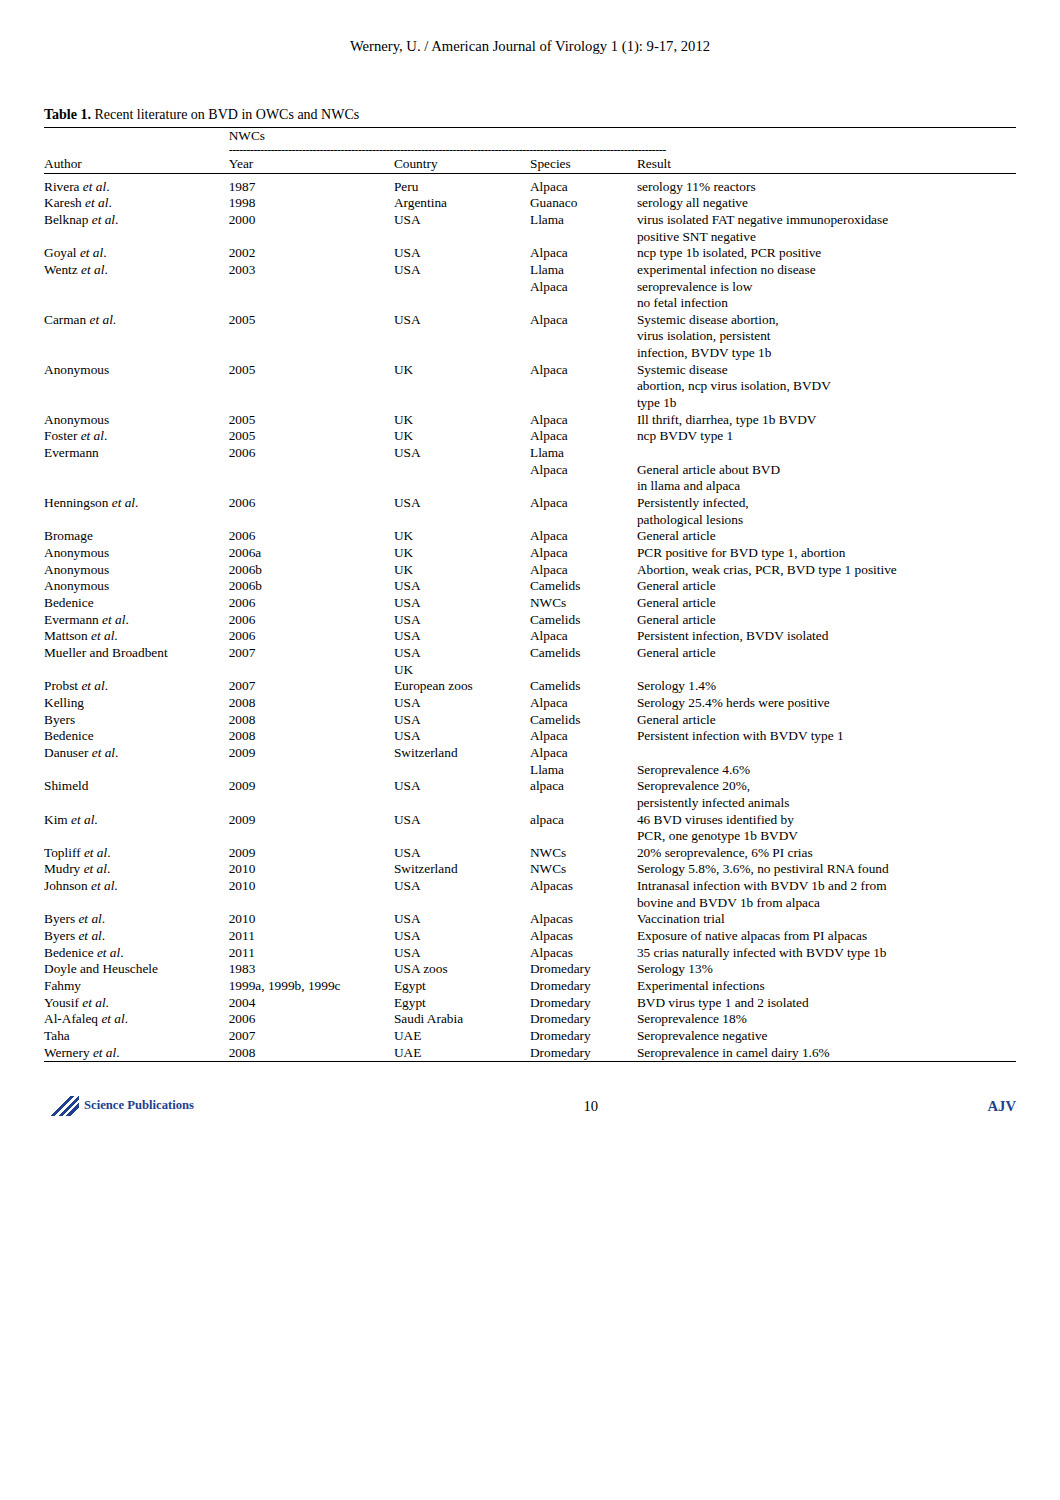Wernery, U. / American Journal of Virology 1 (1): 9-17, 2012
Table 1. Recent literature on BVD in OWCs and NWCs
| | NWCs |
| | ----------------------------------------------------------------------------------------------------------------------------- |
| Author | Year | Country | Species | Result |
| Rivera et al . | 1987 | Peru | Alpaca | serology 11% reactors |
| Karesh et al . | 1998 | Argentina | Guanaco | serology all negative |
| Belknap et al . | 2000 | USA | Llama | virus isolated FAT negative immunoperoxidase |
| | | | | positive SNT negative |
| Goyal et al . | 2002 | USA | Alpaca | ncp type 1b isolated, PCR positive |
| Wentz et al . | 2003 | USA | Llama | experimental infection no disease |
| | | | Alpaca | seroprevalence is low |
| | | | | no fetal infection |
| Carman et al . | 2005 | USA | Alpaca | Systemic disease abortion, |
| | | | | virus isolation, persistent |
| | | | | infection, BVDV type 1b |
| Anonymous | 2005 | UK | Alpaca | Systemic disease |
| | | | | abortion, ncp virus isolation, BVDV |
| | | | | type 1b |
| Anonymous | 2005 | UK | Alpaca | Ill thrift, diarrhea, type 1b BVDV |
| Foster et al . | 2005 | UK | Alpaca | ncp BVDV type 1 |
| Evermann | 2006 | USA | Llama | |
| | | | Alpaca | General article about BVD |
| | | | | in llama and alpaca |
| Henningson et al . | 2006 | USA | Alpaca | Persistently infected, |
| | | | | pathological lesions |
| Bromage | 2006 | UK | Alpaca | General article |
| Anonymous | 2006a | UK | Alpaca | PCR positive for BVD type 1, abortion |
| Anonymous | 2006b | UK | Alpaca | Abortion, weak crias, PCR, BVD type 1 positive |
| Anonymous | 2006b | USA | Camelids | General article |
| Bedenice | 2006 | USA | NWCs | General article |
| Evermann et al . | 2006 | USA | Camelids | General article |
| Mattson et al . | 2006 | USA | Alpaca | Persistent infection, BVDV isolated |
| Mueller and Broadbent | 2007 | USA | Camelids | General article |
| | | UK | | |
| Probst et al . | 2007 | European zoos | Camelids | Serology 1.4% |
| Kelling | 2008 | USA | Alpaca | Serology 25.4% herds were positive |
| Byers | 2008 | USA | Camelids | General article |
| Bedenice | 2008 | USA | Alpaca | Persistent infection with BVDV type 1 |
| Danuser et al . | 2009 | Switzerland | Alpaca | |
| | | | Llama | Seroprevalence 4.6% |
| Shimeld | 2009 | USA | alpaca | Seroprevalence 20%, |
| | | | | persistently infected animals |
| Kim et al . | 2009 | USA | alpaca | 46 BVD viruses identified by |
| | | | | PCR, one genotype 1b BVDV |
| Topliff et al . | 2009 | USA | NWCs | 20% seroprevalence, 6% PI crias |
| Mudry et al . | 2010 | Switzerland | NWCs | Serology 5.8%, 3.6%, no pestiviral RNA found |
| Johnson et al . | 2010 | USA | Alpacas | Intranasal infection with BVDV 1b and 2 from |
| | | | | bovine and BVDV 1b from alpaca |
| Byers et al . | 2010 | USA | Alpacas | Vaccination trial |
| Byers et al . | 2011 | USA | Alpacas | Exposure of native alpacas from PI alpacas |
| Bedenice et al . | 2011 | USA | Alpacas | 35 crias naturally infected with BVDV type 1b |
| Doyle and Heuschele | 1983 | USA zoos | Dromedary | Serology 13% |
| Fahmy | 1999a, 1999b, 1999c | Egypt | Dromedary | Experimental infections |
| Yousif et al . | 2004 | Egypt | Dromedary | BVD virus type 1 and 2 isolated |
| Al-Afaleq et al . | 2006 | Saudi Arabia | Dromedary | Seroprevalence 18% |
| Taha | 2007 | UAE | Dromedary | Seroprevalence negative |
| Wernery et al . | 2008 | UAE | Dromedary | Seroprevalence in camel dairy 1.6% |
Science Publications
10
AJV